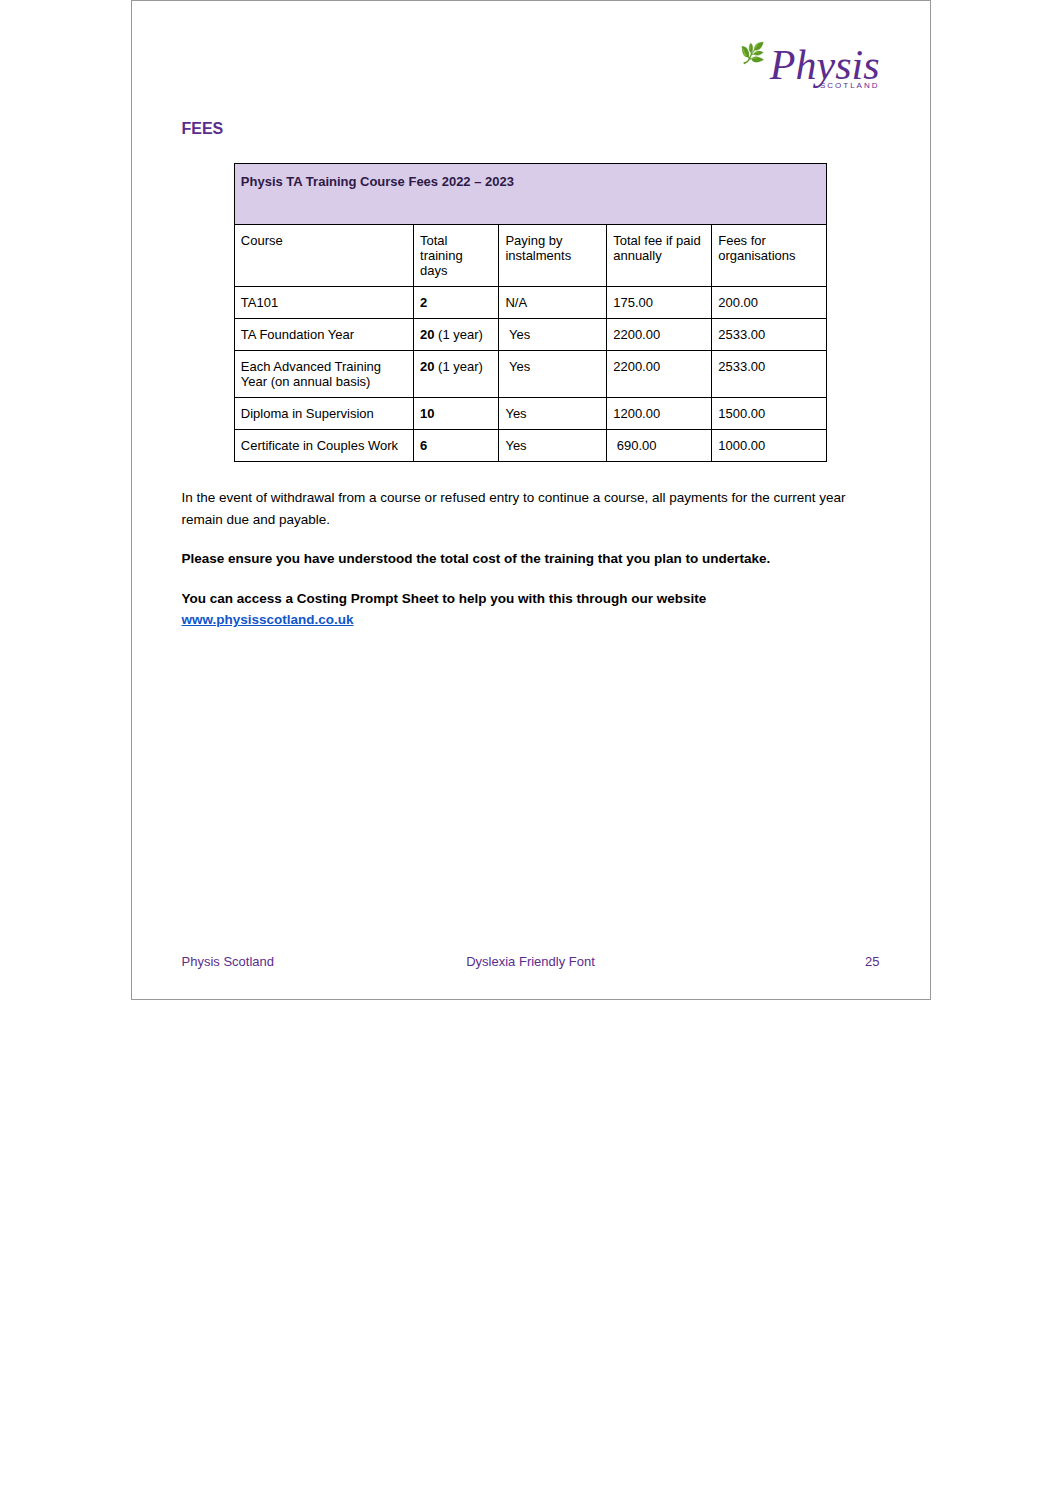🌿 Physis SCOTLAND
FEES
| Physis TA Training Course Fees 2022 – 2023 |
| Course | Total training days | Paying by instalments | Total fee if paid annually | Fees for organisations |
| TA101 | 2 | N/A | 175.00 | 200.00 |
| TA Foundation Year | 20 (1 year) | Yes | 2200.00 | 2533.00 |
| Each Advanced Training Year (on annual basis) | 20 (1 year) | Yes | 2200.00 | 2533.00 |
| Diploma in Supervision | 10 | Yes | 1200.00 | 1500.00 |
| Certificate in Couples Work | 6 | Yes | 690.00 | 1000.00 |
In the event of withdrawal from a course or refused entry to continue a course, all payments for the current year remain due and payable.
Please ensure you have understood the total cost of the training that you plan to undertake.
You can access a Costing Prompt Sheet to help you with this through our website www.physisscotland.co.uk
Physis Scotland
Dyslexia Friendly Font
25